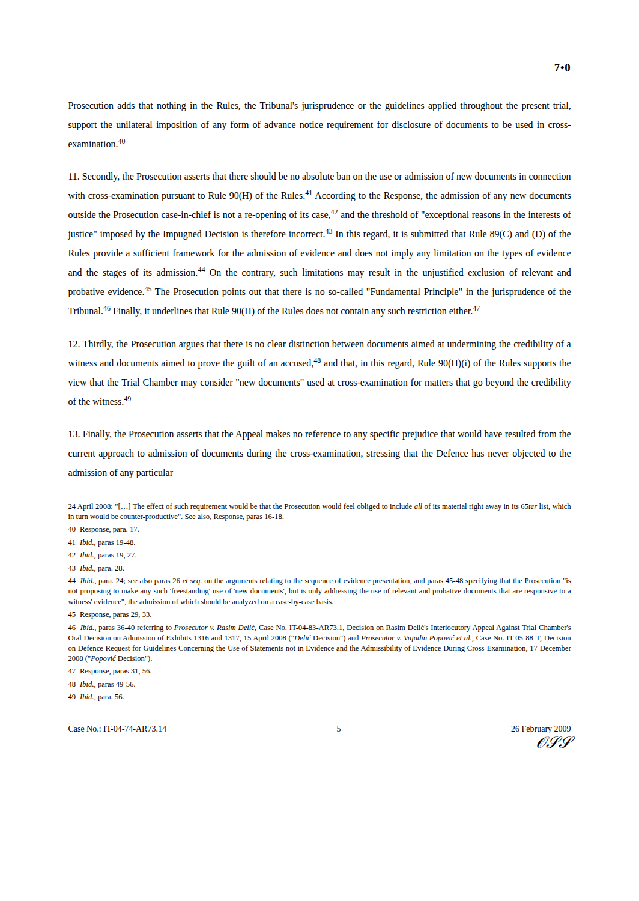7•0
Prosecution adds that nothing in the Rules, the Tribunal's jurisprudence or the guidelines applied throughout the present trial, support the unilateral imposition of any form of advance notice requirement for disclosure of documents to be used in cross-examination.40
11. Secondly, the Prosecution asserts that there should be no absolute ban on the use or admission of new documents in connection with cross-examination pursuant to Rule 90(H) of the Rules.41 According to the Response, the admission of any new documents outside the Prosecution case-in-chief is not a re-opening of its case,42 and the threshold of "exceptional reasons in the interests of justice" imposed by the Impugned Decision is therefore incorrect.43 In this regard, it is submitted that Rule 89(C) and (D) of the Rules provide a sufficient framework for the admission of evidence and does not imply any limitation on the types of evidence and the stages of its admission.44 On the contrary, such limitations may result in the unjustified exclusion of relevant and probative evidence.45 The Prosecution points out that there is no so-called "Fundamental Principle" in the jurisprudence of the Tribunal.46 Finally, it underlines that Rule 90(H) of the Rules does not contain any such restriction either.47
12. Thirdly, the Prosecution argues that there is no clear distinction between documents aimed at undermining the credibility of a witness and documents aimed to prove the guilt of an accused,48 and that, in this regard, Rule 90(H)(i) of the Rules supports the view that the Trial Chamber may consider "new documents" used at cross-examination for matters that go beyond the credibility of the witness.49
13. Finally, the Prosecution asserts that the Appeal makes no reference to any specific prejudice that would have resulted from the current approach to admission of documents during the cross-examination, stressing that the Defence has never objected to the admission of any particular
24 April 2008: "[…] The effect of such requirement would be that the Prosecution would feel obliged to include all of its material right away in its 65ter list, which in turn would be counter-productive". See also, Response, paras 16-18.
40 Response, para. 17.
41 Ibid., paras 19-48.
42 Ibid., paras 19, 27.
43 Ibid., para. 28.
44 Ibid., para. 24; see also paras 26 et seq. on the arguments relating to the sequence of evidence presentation, and paras 45-48 specifying that the Prosecution "is not proposing to make any such 'freestanding' use of 'new documents', but is only addressing the use of relevant and probative documents that are responsive to a witness' evidence", the admission of which should be analyzed on a case-by-case basis.
45 Response, paras 29, 33.
46 Ibid., paras 36-40 referring to Prosecutor v. Rasim Delić, Case No. IT-04-83-AR73.1, Decision on Rasim Delić's Interlocutory Appeal Against Trial Chamber's Oral Decision on Admission of Exhibits 1316 and 1317, 15 April 2008 ("Delić Decision") and Prosecutor v. Vujadin Popović et al., Case No. IT-05-88-T, Decision on Defence Request for Guidelines Concerning the Use of Statements not in Evidence and the Admissibility of Evidence During Cross-Examination, 17 December 2008 ("Popović Decision").
47 Response, paras 31, 56.
48 Ibid., paras 49-56.
49 Ibid., para. 56.
Case No.: IT-04-74-AR73.14 5 26 February 2009
 𝒪𝒮𝒮